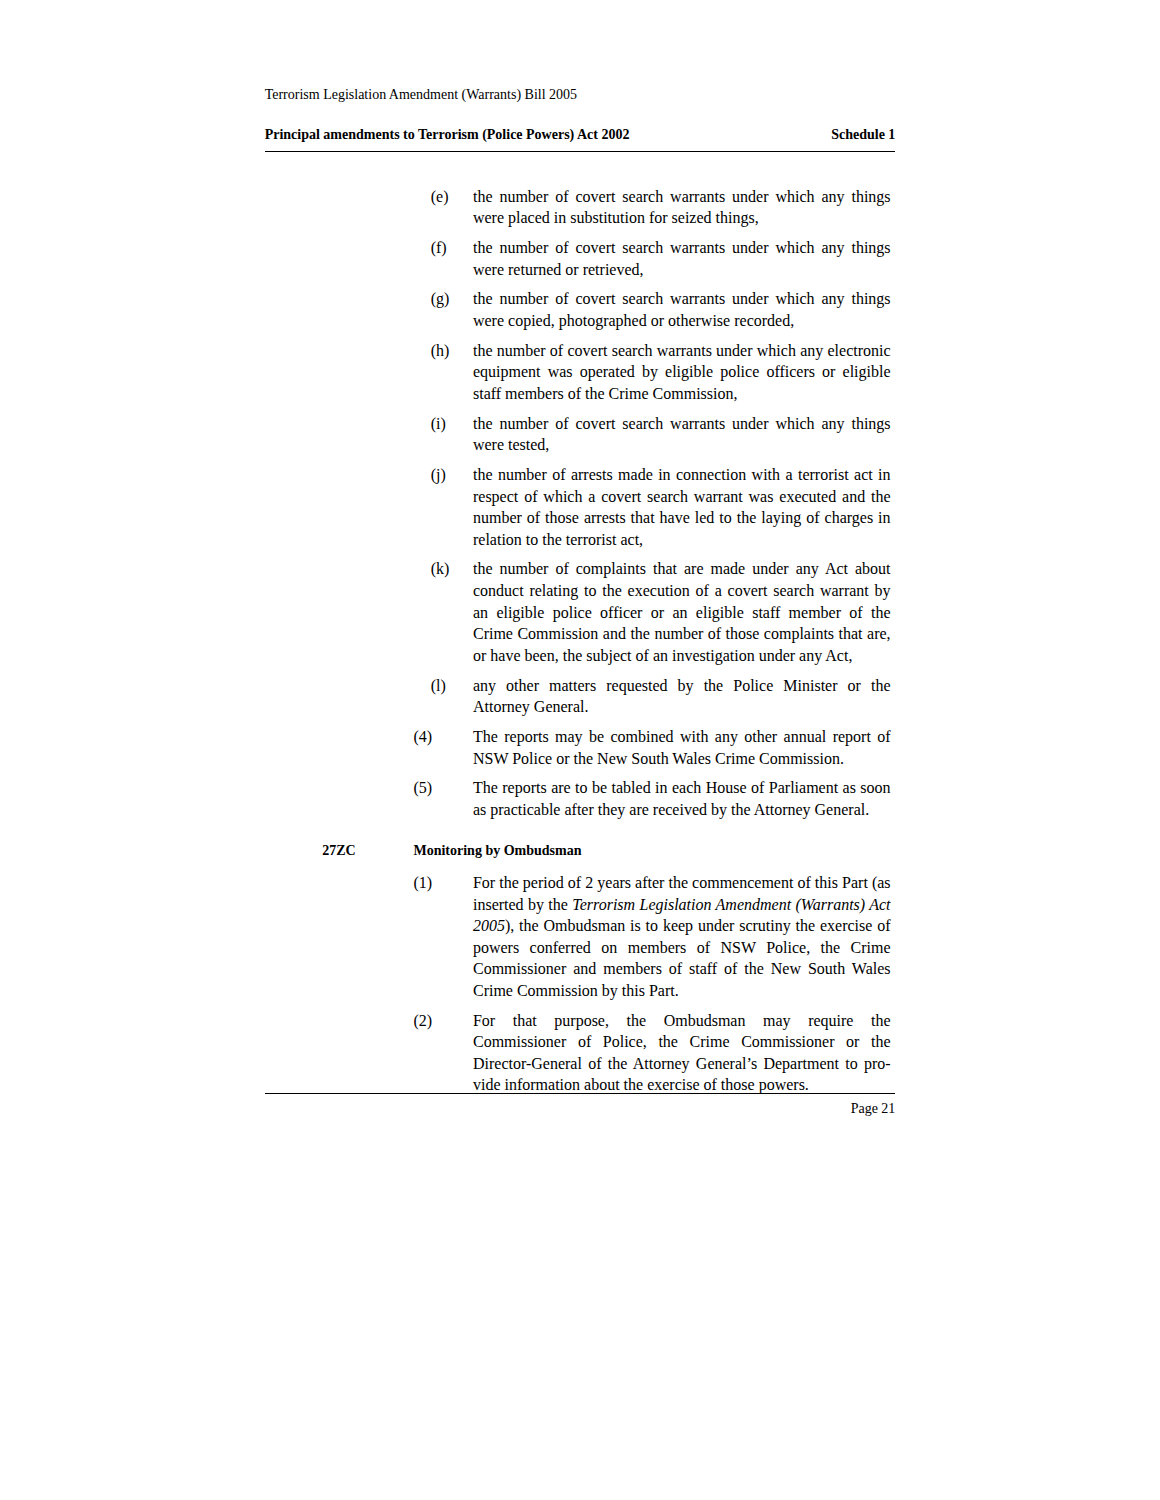Terrorism Legislation Amendment (Warrants) Bill 2005
Principal amendments to Terrorism (Police Powers) Act 2002 Schedule 1
(e)
the number of covert search warrants under which any things were placed in substitution for seized things,
(f)
the number of covert search warrants under which any things were returned or retrieved,
(g)
the number of covert search warrants under which any things were copied, photographed or otherwise recorded,
(h)
the number of covert search warrants under which any electronic equipment was operated by eligible police officers or eligible staff members of the Crime Commission,
(i)
the number of covert search warrants under which any things were tested,
(j)
the number of arrests made in connection with a terrorist act in respect of which a covert search warrant was executed and the number of those arrests that have led to the laying of charges in relation to the terrorist act,
(k)
the number of complaints that are made under any Act about conduct relating to the execution of a covert search warrant by an eligible police officer or an eligible staff member of the Crime Commission and the number of those complaints that are, or have been, the subject of an investigation under any Act,
(l)
any other matters requested by the Police Minister or the Attorney General.
(4)
The reports may be combined with any other annual report of NSW Police or the New South Wales Crime Commission.
(5)
The reports are to be tabled in each House of Parliament as soon as practicable after they are received by the Attorney General.
27ZC
Monitoring by Ombudsman
(1)
For the period of 2 years after the commencement of this Part (as inserted by the Terrorism Legislation Amendment (Warrants) Act 2005), the Ombudsman is to keep under scrutiny the exercise of powers conferred on members of NSW Police, the Crime Commissioner and members of staff of the New South Wales Crime Commission by this Part.
(2)
For that purpose, the Ombudsman may require the Commissioner of Police, the Crime Commissioner or the Director-General of the Attorney General’s Department to provide information about the exercise of those powers.
Page 21